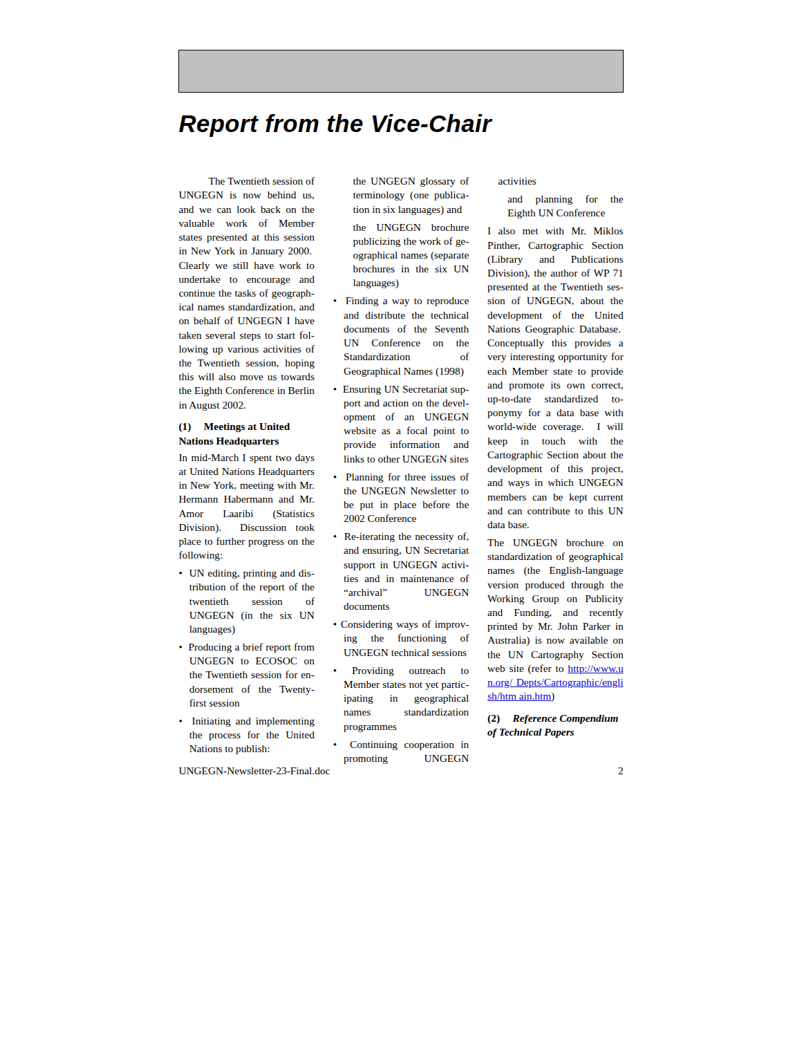Report from the Vice-Chair
The Twentieth session of UNGEGN is now behind us, and we can look back on the valuable work of Member states presented at this session in New York in January 2000. Clearly we still have work to undertake to encourage and continue the tasks of geographical names standardization, and on behalf of UNGEGN I have taken several steps to start following up various activities of the Twentieth session, hoping this will also move us towards the Eighth Conference in Berlin in August 2002.
(1) Meetings at United Nations Headquarters
In mid-March I spent two days at United Nations Headquarters in New York, meeting with Mr. Hermann Habermann and Mr. Amor Laaribi (Statistics Division). Discussion took place to further progress on the following:
• UN editing, printing and distribution of the report of the twentieth session of UNGEGN (in the six UN languages)
• Producing a brief report from UNGEGN to ECOSOC on the Twentieth session for endorsement of the Twenty-first session
• Initiating and implementing the process for the United Nations to publish:
the UNGEGN glossary of terminology (one publication in six languages) and
the UNGEGN brochure publicizing the work of geographical names (separate brochures in the six UN languages)
• Finding a way to reproduce and distribute the technical documents of the Seventh UN Conference on the Standardization of Geographical Names (1998)
• Ensuring UN Secretariat support and action on the development of an UNGEGN website as a focal point to provide information and links to other UNGEGN sites
• Planning for three issues of the UNGEGN Newsletter to be put in place before the 2002 Conference
• Re-iterating the necessity of, and ensuring, UN Secretariat support in UNGEGN activities and in maintenance of “archival” UNGEGN documents
• Considering ways of improving the functioning of UNGEGN technical sessions
• Providing outreach to Member states not yet participating in geographical names standardization programmes
• Continuing cooperation in promoting UNGEGN activities
and planning for the Eighth UN Conference
I also met with Mr. Miklos Pinther, Cartographic Section (Library and Publications Division), the author of WP 71 presented at the Twentieth session of UNGEGN, about the development of the United Nations Geographic Database. Conceptually this provides a very interesting opportunity for each Member state to provide and promote its own correct, up-to-date standardized toponymy for a data base with world-wide coverage. I will keep in touch with the Cartographic Section about the development of this project, and ways in which UNGEGN members can be kept current and can contribute to this UN data base.
The UNGEGN brochure on standardization of geographical names (the English-language version produced through the Working Group on Publicity and Funding, and recently printed by Mr. John Parker in Australia) is now available on the UN Cartography Section web site (refer to http://www.un.org/ Depts/Cartographic/english/htm ain.htm)
(2) Reference Compendium of Technical Papers
UNGEGN-Newsletter-23-Final.doc 2